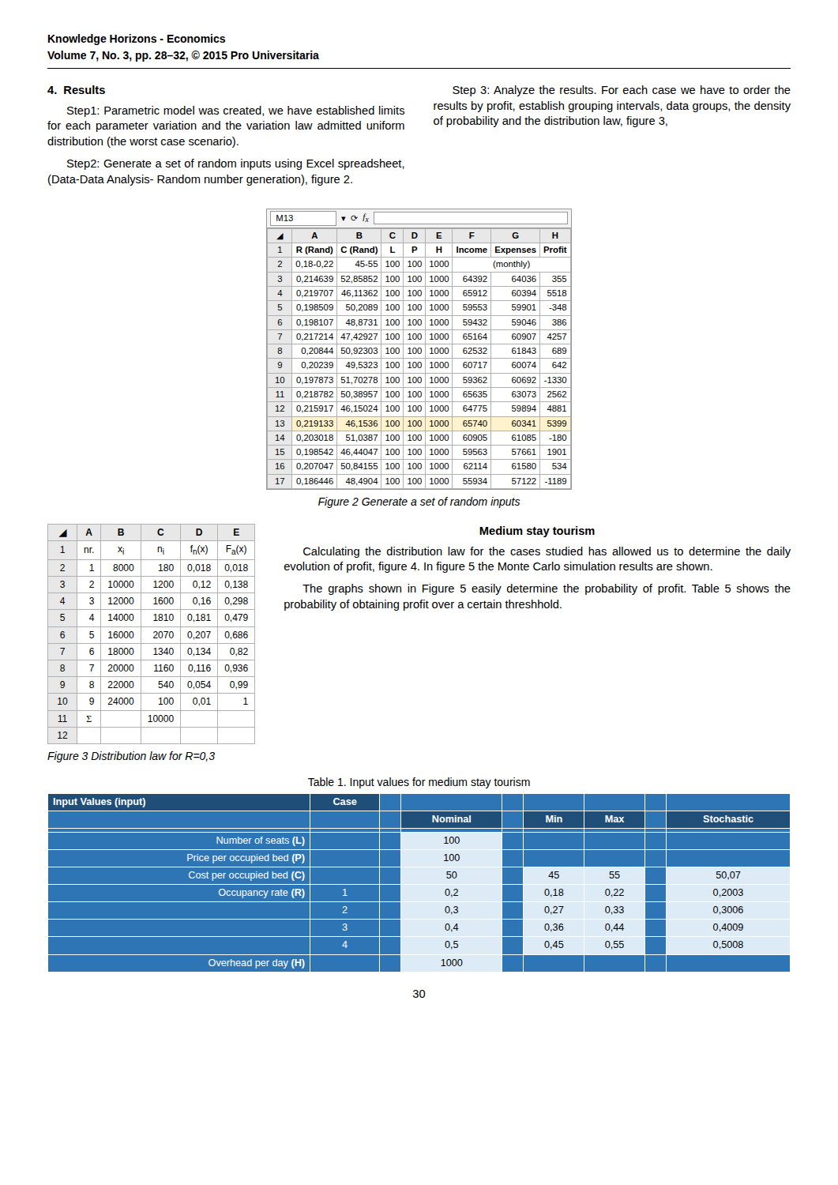Knowledge Horizons - Economics
Volume 7, No. 3, pp. 28–32, © 2015 Pro Universitaria
4. Results
Step1: Parametric model was created, we have established limits for each parameter variation and the variation law admitted uniform distribution (the worst case scenario).
Step2: Generate a set of random inputs using Excel spreadsheet, (Data-Data Analysis- Random number generation), figure 2.
Step 3: Analyze the results. For each case we have to order the results by profit, establish grouping intervals, data groups, the density of probability and the distribution law, figure 3,
M13 ▾ ⟳ fx
| ◢ | A | B | C | D | E | F | G | H |
| --- | --- | --- | --- | --- | --- | --- | --- | --- |
| 1 | R (Rand) | C (Rand) | L | P | H | Income | Expenses | Profit |
| 2 | 0,18-0,22 | 45-55 | 100 | 100 | 1000 | (monthly) |
| 3 | 0,214639 | 52,85852 | 100 | 100 | 1000 | 64392 | 64036 | 355 |
| 4 | 0,219707 | 46,11362 | 100 | 100 | 1000 | 65912 | 60394 | 5518 |
| 5 | 0,198509 | 50,2089 | 100 | 100 | 1000 | 59553 | 59901 | -348 |
| 6 | 0,198107 | 48,8731 | 100 | 100 | 1000 | 59432 | 59046 | 386 |
| 7 | 0,217214 | 47,42927 | 100 | 100 | 1000 | 65164 | 60907 | 4257 |
| 8 | 0,20844 | 50,92303 | 100 | 100 | 1000 | 62532 | 61843 | 689 |
| 9 | 0,20239 | 49,5323 | 100 | 100 | 1000 | 60717 | 60074 | 642 |
| 10 | 0,197873 | 51,70278 | 100 | 100 | 1000 | 59362 | 60692 | -1330 |
| 11 | 0,218782 | 50,38957 | 100 | 100 | 1000 | 65635 | 63073 | 2562 |
| 12 | 0,215917 | 46,15024 | 100 | 100 | 1000 | 64775 | 59894 | 4881 |
| 13 | 0,219133 | 46,1536 | 100 | 100 | 1000 | 65740 | 60341 | 5399 |
| 14 | 0,203018 | 51,0387 | 100 | 100 | 1000 | 60905 | 61085 | -180 |
| 15 | 0,198542 | 46,44047 | 100 | 100 | 1000 | 59563 | 57661 | 1901 |
| 16 | 0,207047 | 50,84155 | 100 | 100 | 1000 | 62114 | 61580 | 534 |
| 17 | 0,186446 | 48,4904 | 100 | 100 | 1000 | 55934 | 57122 | -1189 |
Figure 2 Generate a set of random inputs
| ◢ | A | B | C | D | E |
| --- | --- | --- | --- | --- | --- |
| 1 | nr. | x i | n i | f n (x) | F a (x) |
| 2 | 1 | 8000 | 180 | 0,018 | 0,018 |
| 3 | 2 | 10000 | 1200 | 0,12 | 0,138 |
| 4 | 3 | 12000 | 1600 | 0,16 | 0,298 |
| 5 | 4 | 14000 | 1810 | 0,181 | 0,479 |
| 6 | 5 | 16000 | 2070 | 0,207 | 0,686 |
| 7 | 6 | 18000 | 1340 | 0,134 | 0,82 |
| 8 | 7 | 20000 | 1160 | 0,116 | 0,936 |
| 9 | 8 | 22000 | 540 | 0,054 | 0,99 |
| 10 | 9 | 24000 | 100 | 0,01 | 1 |
| 11 | Σ | | 10000 | | |
| 12 | | | | | |
Figure 3 Distribution law for R=0,3
Medium stay tourism
Calculating the distribution law for the cases studied has allowed us to determine the daily evolution of profit, figure 4. In figure 5 the Monte Carlo simulation results are shown.
The graphs shown in Figure 5 easily determine the probability of profit. Table 5 shows the probability of obtaining profit over a certain threshhold.
Table 1. Input values for medium stay tourism
| Input Values (input) | Case | | | | | | | |
| | | | Nominal | | Min | Max | | Stochastic |
| Number of seats (L) | | | 100 | | | | | |
| Price per occupied bed (P) | | | 100 | | | | | |
| Cost per occupied bed (C) | | | 50 | | 45 | 55 | | 50,07 |
| Occupancy rate (R) | 1 | | 0,2 | | 0,18 | 0,22 | | 0,2003 |
| | 2 | | 0,3 | | 0,27 | 0,33 | | 0,3006 |
| | 3 | | 0,4 | | 0,36 | 0,44 | | 0,4009 |
| | 4 | | 0,5 | | 0,45 | 0,55 | | 0,5008 |
| Overhead per day (H) | | | 1000 | | | | | |
30